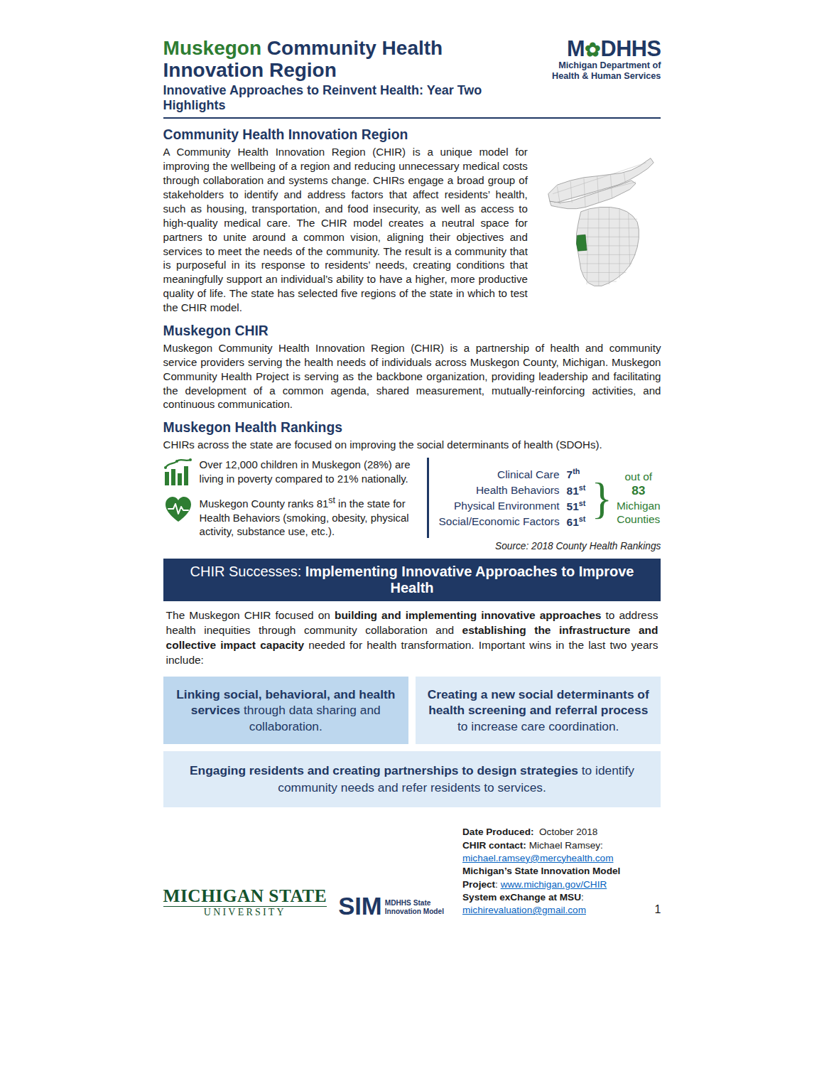Muskegon Community Health Innovation Region
Innovative Approaches to Reinvent Health: Year Two Highlights
M✿DHHS
Michigan Department of
Health & Human Services
Community Health Innovation Region
A Community Health Innovation Region (CHIR) is a unique model for improving the wellbeing of a region and reducing unnecessary medical costs through collaboration and systems change. CHIRs engage a broad group of stakeholders to identify and address factors that affect residents’ health, such as housing, transportation, and food insecurity, as well as access to high-quality medical care. The CHIR model creates a neutral space for partners to unite around a common vision, aligning their objectives and services to meet the needs of the community. The result is a community that is purposeful in its response to residents’ needs, creating conditions that meaningfully support an individual’s ability to have a higher, more productive quality of life. The state has selected five regions of the state in which to test the CHIR model.
Map of Michigan counties with Muskegon County highlighted in green
Muskegon CHIR
Muskegon Community Health Innovation Region (CHIR) is a partnership of health and community service providers serving the health needs of individuals across Muskegon County, Michigan. Muskegon Community Health Project is serving as the backbone organization, providing leadership and facilitating the development of a common agenda, shared measurement, mutually-reinforcing activities, and continuous communication.
Muskegon Health Rankings
CHIRs across the state are focused on improving the social determinants of health (SDOHs).
Over 12,000 children in Muskegon (28%) are living in poverty compared to 21% nationally.
Muskegon County ranks 81st in the state for Health Behaviors (smoking, obesity, physical activity, substance use, etc.).
| Clinical Care | 7 th |
| Health Behaviors | 81 st |
| Physical Environment | 51 st |
| Social/Economic Factors | 61 st |
}
out of83 Michigan
Counties
Source: 2018 County Health Rankings
CHIR Successes: Implementing Innovative Approaches to Improve Health
The Muskegon CHIR focused on building and implementing innovative approaches to address health inequities through community collaboration and establishing the infrastructure and collective impact capacity needed for health transformation. Important wins in the last two years include:
Linking social, behavioral, and health services through data sharing and collaboration.
Creating a new social determinants of health screening and referral process to increase care coordination.
Engaging residents and creating partnerships to design strategies to identify community needs and refer residents to services.
MICHIGAN STATE
UNIVERSITY
SIM
MDHHS State
Innovation Model
Date Produced: October 2018
CHIR contact: Michael Ramsey: michael.ramsey@mercyhealth.com
Michigan’s State Innovation Model Project: www.michigan.gov/CHIR
System exChange at MSU: michirevaluation@gmail.com
1